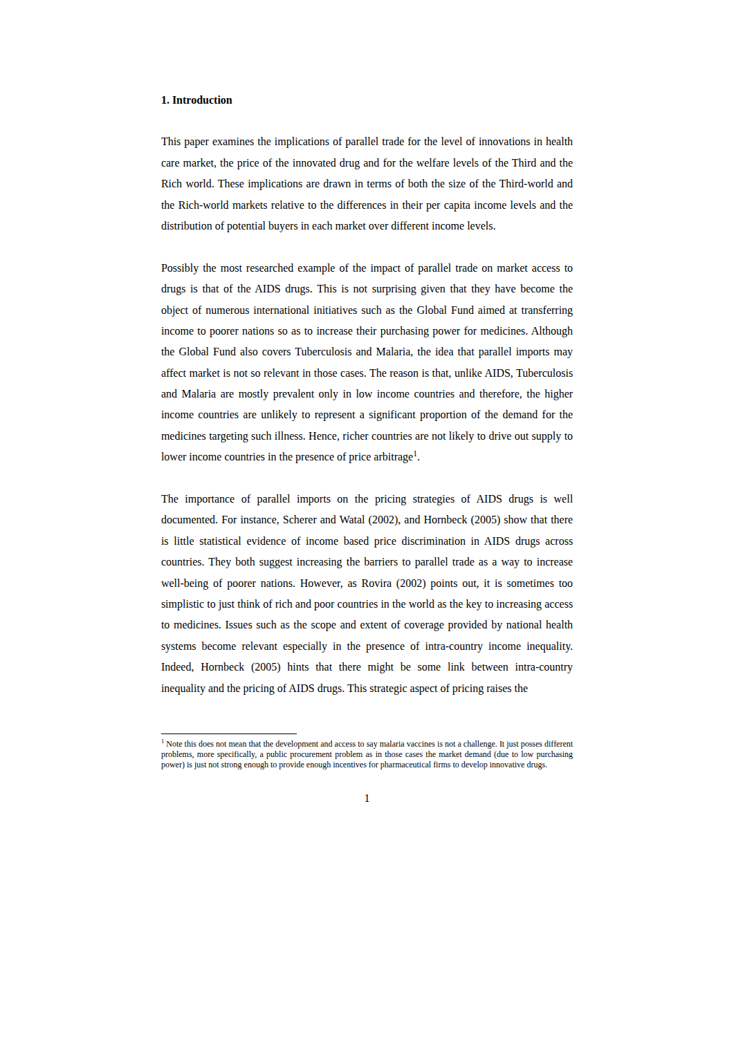1. Introduction
This paper examines the implications of parallel trade for the level of innovations in health care market, the price of the innovated drug and for the welfare levels of the Third and the Rich world. These implications are drawn in terms of both the size of the Third-world and the Rich-world markets relative to the differences in their per capita income levels and the distribution of potential buyers in each market over different income levels.
Possibly the most researched example of the impact of parallel trade on market access to drugs is that of the AIDS drugs. This is not surprising given that they have become the object of numerous international initiatives such as the Global Fund aimed at transferring income to poorer nations so as to increase their purchasing power for medicines. Although the Global Fund also covers Tuberculosis and Malaria, the idea that parallel imports may affect market is not so relevant in those cases. The reason is that, unlike AIDS, Tuberculosis and Malaria are mostly prevalent only in low income countries and therefore, the higher income countries are unlikely to represent a significant proportion of the demand for the medicines targeting such illness. Hence, richer countries are not likely to drive out supply to lower income countries in the presence of price arbitrage1.
The importance of parallel imports on the pricing strategies of AIDS drugs is well documented. For instance, Scherer and Watal (2002), and Hornbeck (2005) show that there is little statistical evidence of income based price discrimination in AIDS drugs across countries. They both suggest increasing the barriers to parallel trade as a way to increase well-being of poorer nations. However, as Rovira (2002) points out, it is sometimes too simplistic to just think of rich and poor countries in the world as the key to increasing access to medicines. Issues such as the scope and extent of coverage provided by national health systems become relevant especially in the presence of intra-country income inequality. Indeed, Hornbeck (2005) hints that there might be some link between intra-country inequality and the pricing of AIDS drugs. This strategic aspect of pricing raises the
1 Note this does not mean that the development and access to say malaria vaccines is not a challenge. It just posses different problems, more specifically, a public procurement problem as in those cases the market demand (due to low purchasing power) is just not strong enough to provide enough incentives for pharmaceutical firms to develop innovative drugs.
1